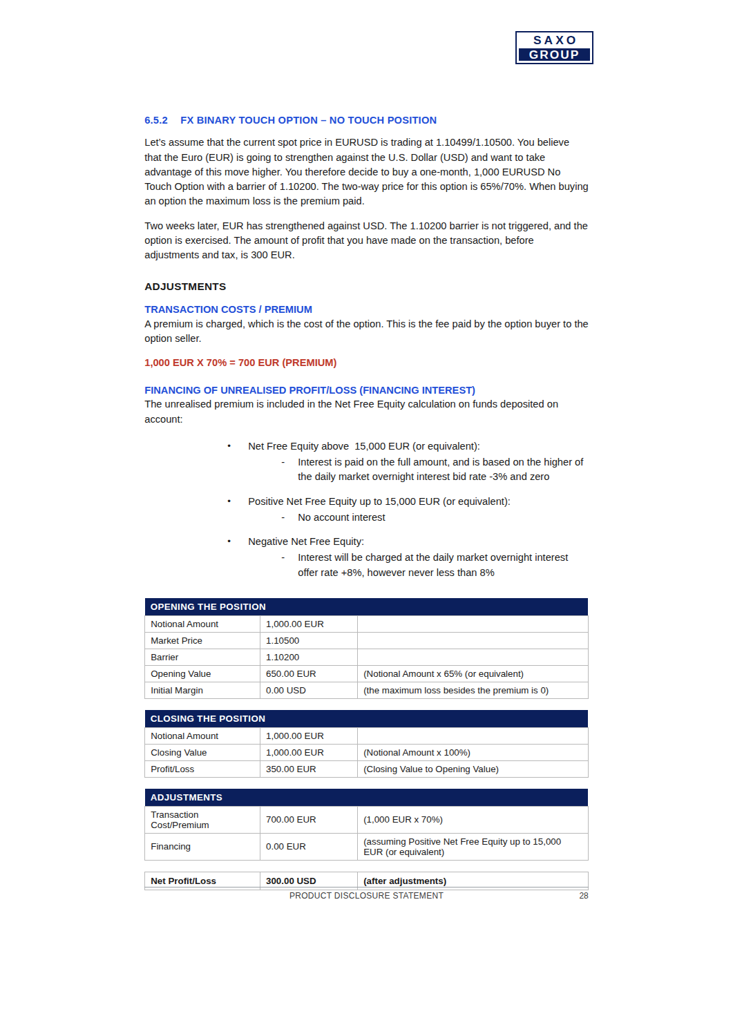SAXO
GROUP
6.5.2 FX BINARY TOUCH OPTION – NO TOUCH POSITION
Let’s assume that the current spot price in EURUSD is trading at 1.10499/1.10500. You believe that the Euro (EUR) is going to strengthen against the U.S. Dollar (USD) and want to take advantage of this move higher. You therefore decide to buy a one-month, 1,000 EURUSD No Touch Option with a barrier of 1.10200. The two-way price for this option is 65%/70%. When buying an option the maximum loss is the premium paid.
Two weeks later, EUR has strengthened against USD. The 1.10200 barrier is not triggered, and the option is exercised. The amount of profit that you have made on the transaction, before adjustments and tax, is 300 EUR.
ADJUSTMENTS
TRANSACTION COSTS / PREMIUM
A premium is charged, which is the cost of the option. This is the fee paid by the option buyer to the option seller.
1,000 EUR X 70% = 700 EUR (PREMIUM)
FINANCING OF UNREALISED PROFIT/LOSS (FINANCING INTEREST)
The unrealised premium is included in the Net Free Equity calculation on funds deposited on account:
Net Free Equity above 15,000 EUR (or equivalent):
Interest is paid on the full amount, and is based on the higher of the daily market overnight interest bid rate -3% and zero
Positive Net Free Equity up to 15,000 EUR (or equivalent):
No account interest
Negative Net Free Equity:
Interest will be charged at the daily market overnight interest offer rate +8%, however never less than 8%
| OPENING THE POSITION |
| --- |
| Notional Amount | 1,000.00 EUR | |
| Market Price | 1.10500 | |
| Barrier | 1.10200 | |
| Opening Value | 650.00 EUR | (Notional Amount x 65% (or equivalent) |
| Initial Margin | 0.00 USD | (the maximum loss besides the premium is 0) |
| CLOSING THE POSITION |
| --- |
| Notional Amount | 1,000.00 EUR | |
| Closing Value | 1,000.00 EUR | (Notional Amount x 100%) |
| Profit/Loss | 350.00 EUR | (Closing Value to Opening Value) |
| ADJUSTMENTS |
| --- |
| Transaction Cost/Premium | 700.00 EUR | (1,000 EUR x 70%) |
| Financing | 0.00 EUR | (assuming Positive Net Free Equity up to 15,000 EUR (or equivalent) |
| Net Profit/Loss | 300.00 USD | (after adjustments) |
PRODUCT DISCLOSURE STATEMENT
28